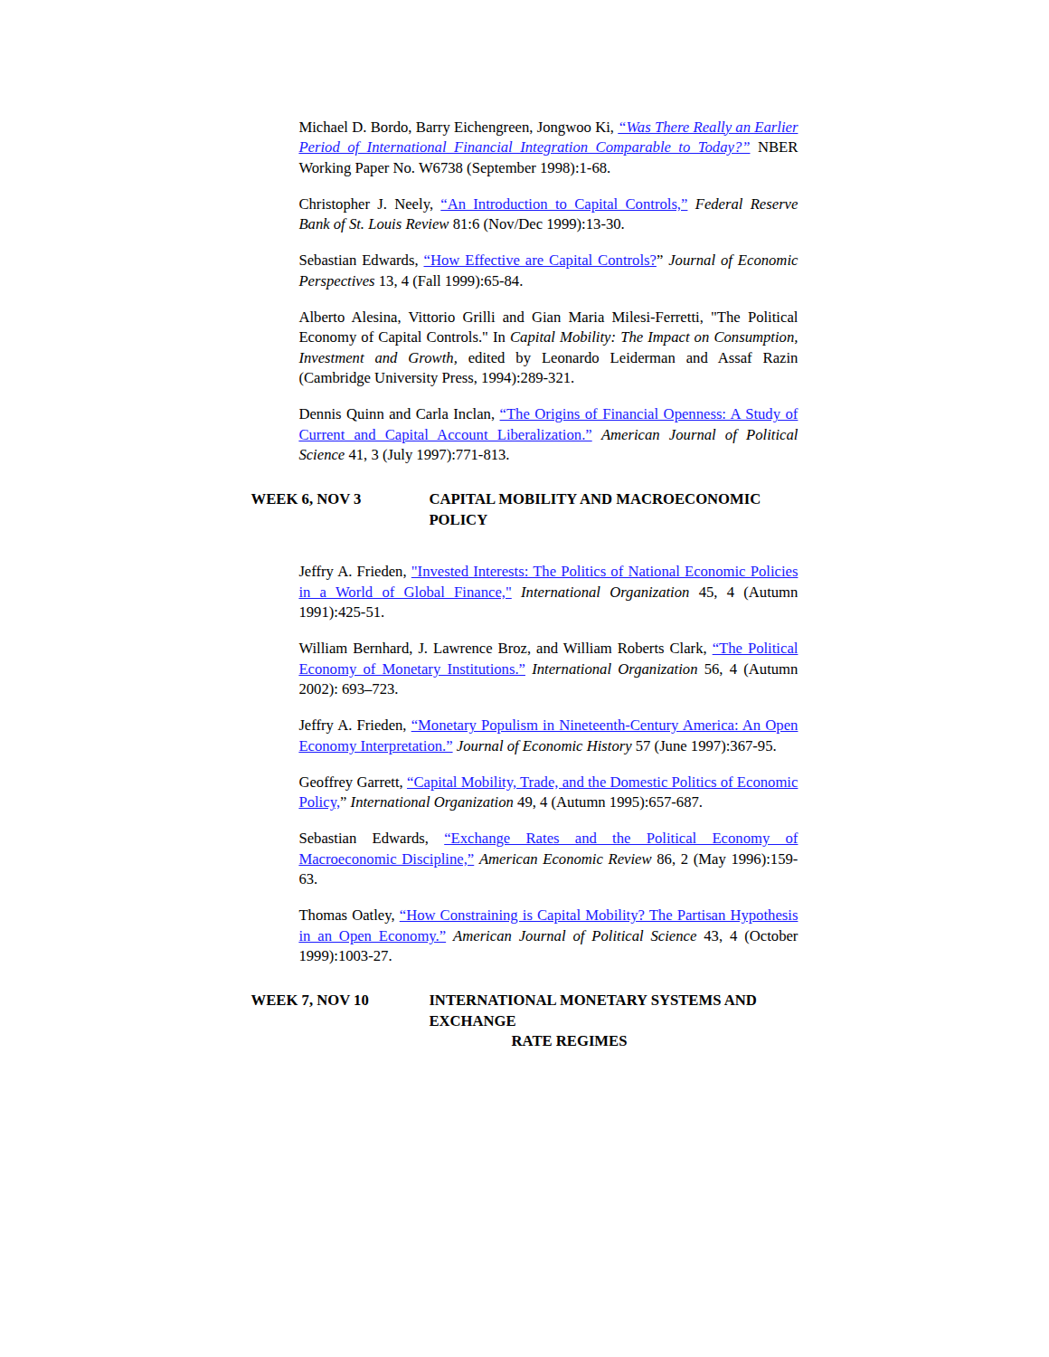Michael D. Bordo, Barry Eichengreen, Jongwoo Ki, “Was There Really an Earlier Period of International Financial Integration Comparable to Today?” NBER Working Paper No. W6738 (September 1998):1-68.
Christopher J. Neely, “An Introduction to Capital Controls,” Federal Reserve Bank of St. Louis Review 81:6 (Nov/Dec 1999):13-30.
Sebastian Edwards, “How Effective are Capital Controls?” Journal of Economic Perspectives 13, 4 (Fall 1999):65-84.
Alberto Alesina, Vittorio Grilli and Gian Maria Milesi-Ferretti, "The Political Economy of Capital Controls." In Capital Mobility: The Impact on Consumption, Investment and Growth, edited by Leonardo Leiderman and Assaf Razin (Cambridge University Press, 1994):289-321.
Dennis Quinn and Carla Inclan, “The Origins of Financial Openness: A Study of Current and Capital Account Liberalization.” American Journal of Political Science 41, 3 (July 1997):771-813.
WEEK 6, NOV 3 CAPITAL MOBILITY AND MACROECONOMIC POLICY
Jeffry A. Frieden, "Invested Interests: The Politics of National Economic Policies in a World of Global Finance," International Organization 45, 4 (Autumn 1991):425-51.
William Bernhard, J. Lawrence Broz, and William Roberts Clark, “The Political Economy of Monetary Institutions.” International Organization 56, 4 (Autumn 2002): 693–723.
Jeffry A. Frieden, “Monetary Populism in Nineteenth-Century America: An Open Economy Interpretation.” Journal of Economic History 57 (June 1997):367-95.
Geoffrey Garrett, “Capital Mobility, Trade, and the Domestic Politics of Economic Policy,” International Organization 49, 4 (Autumn 1995):657-687.
Sebastian Edwards, “Exchange Rates and the Political Economy of Macroeconomic Discipline,” American Economic Review 86, 2 (May 1996):159-63.
Thomas Oatley, “How Constraining is Capital Mobility? The Partisan Hypothesis in an Open Economy.” American Journal of Political Science 43, 4 (October 1999):1003-27.
WEEK 7, NOV 10 INTERNATIONAL MONETARY SYSTEMS AND EXCHANGERATE REGIMES